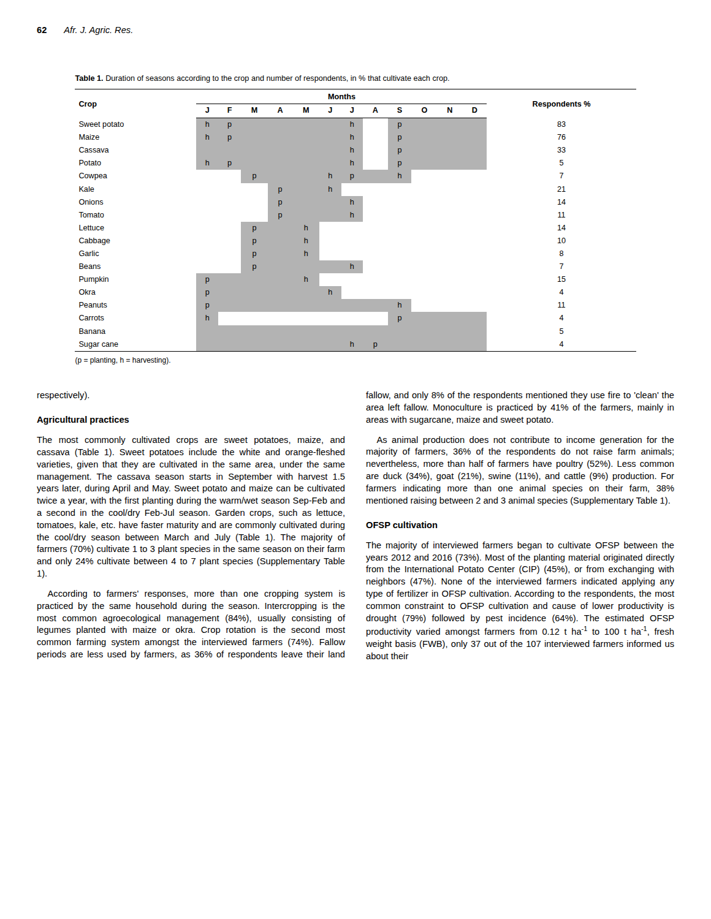62 Afr. J. Agric. Res.
Table 1. Duration of seasons according to the crop and number of respondents, in % that cultivate each crop.
| Crop | Months | Respondents % |
| --- | --- | --- |
| J | F | M | A | M | J | J | A | S | O | N | D |
| Sweet potato | h | p | | | | | h | | p | | | | 83 |
| Maize | h | p | | | | | h | | p | | | | 76 |
| Cassava | | | | | | | h | | p | | | | 33 |
| Potato | h | p | | | | | h | | p | | | | 5 |
| Cowpea | | | p | | | h | p | | h | | | | 7 |
| Kale | | | | p | | h | | | | | | | 21 |
| Onions | | | | p | | | h | | | | | | 14 |
| Tomato | | | | p | | | h | | | | | | 11 |
| Lettuce | | | p | | h | | | | | | | | 14 |
| Cabbage | | | p | | h | | | | | | | | 10 |
| Garlic | | | p | | h | | | | | | | | 8 |
| Beans | | | p | | | | h | | | | | | 7 |
| Pumpkin | p | | | | h | | | | | | | | 15 |
| Okra | p | | | | | h | | | | | | | 4 |
| Peanuts | p | | | | | | | | h | | | | 11 |
| Carrots | h | | | | | | | | p | | | | 4 |
| Banana | | | | | | | | | | | | | 5 |
| Sugar cane | | | | | | | h | p | | | | | 4 |
(p = planting, h = harvesting).
respectively).
Agricultural practices
The most commonly cultivated crops are sweet potatoes, maize, and cassava (Table 1). Sweet potatoes include the white and orange-fleshed varieties, given that they are cultivated in the same area, under the same management. The cassava season starts in September with harvest 1.5 years later, during April and May. Sweet potato and maize can be cultivated twice a year, with the first planting during the warm/wet season Sep-Feb and a second in the cool/dry Feb-Jul season. Garden crops, such as lettuce, tomatoes, kale, etc. have faster maturity and are commonly cultivated during the cool/dry season between March and July (Table 1). The majority of farmers (70%) cultivate 1 to 3 plant species in the same season on their farm and only 24% cultivate between 4 to 7 plant species (Supplementary Table 1).
According to farmers' responses, more than one cropping system is practiced by the same household during the season. Intercropping is the most common agroecological management (84%), usually consisting of legumes planted with maize or okra. Crop rotation is the second most common farming system amongst the interviewed farmers (74%). Fallow periods are less used by farmers, as 36% of respondents leave their land fallow, and only 8% of the respondents mentioned they use fire to 'clean' the area left fallow. Monoculture is practiced by 41% of the farmers, mainly in areas with sugarcane, maize and sweet potato.
As animal production does not contribute to income generation for the majority of farmers, 36% of the respondents do not raise farm animals; nevertheless, more than half of farmers have poultry (52%). Less common are duck (34%), goat (21%), swine (11%), and cattle (9%) production. For farmers indicating more than one animal species on their farm, 38% mentioned raising between 2 and 3 animal species (Supplementary Table 1).
OFSP cultivation
The majority of interviewed farmers began to cultivate OFSP between the years 2012 and 2016 (73%). Most of the planting material originated directly from the International Potato Center (CIP) (45%), or from exchanging with neighbors (47%). None of the interviewed farmers indicated applying any type of fertilizer in OFSP cultivation. According to the respondents, the most common constraint to OFSP cultivation and cause of lower productivity is drought (79%) followed by pest incidence (64%). The estimated OFSP productivity varied amongst farmers from 0.12 t ha-1 to 100 t ha-1, fresh weight basis (FWB), only 37 out of the 107 interviewed farmers informed us about their